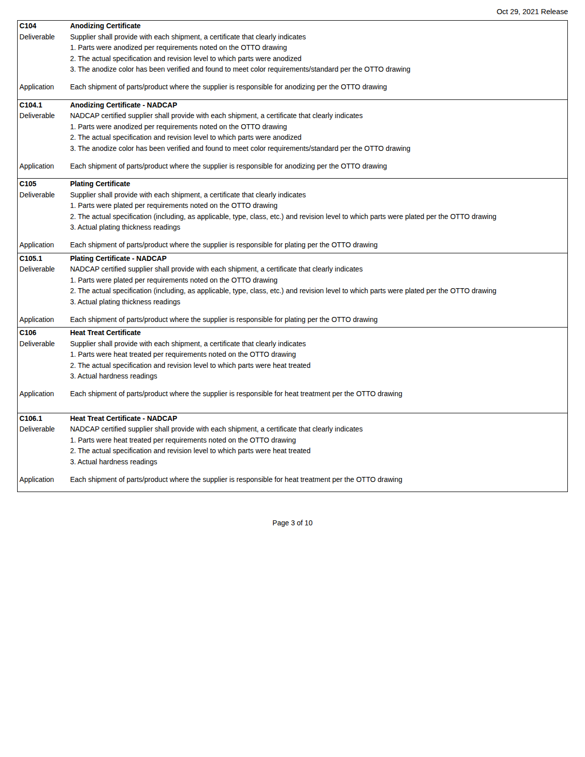Oct 29, 2021 Release
| C104 | Anodizing Certificate |
| Deliverable | Supplier shall provide with each shipment, a certificate that clearly indicates |
| | 1. Parts were anodized per requirements noted on the OTTO drawing |
| | 2. The actual specification and revision level to which parts were anodized |
| | 3. The anodize color has been verified and found to meet color requirements/standard per the OTTO drawing |
| Application | Each shipment of parts/product where the supplier is responsible for anodizing per the OTTO drawing |
| C104.1 | Anodizing Certificate - NADCAP |
| Deliverable | NADCAP certified supplier shall provide with each shipment, a certificate that clearly indicates |
| | 1. Parts were anodized per requirements noted on the OTTO drawing |
| | 2. The actual specification and revision level to which parts were anodized |
| | 3. The anodize color has been verified and found to meet color requirements/standard per the OTTO drawing |
| Application | Each shipment of parts/product where the supplier is responsible for anodizing per the OTTO drawing |
| C105 | Plating Certificate |
| Deliverable | Supplier shall provide with each shipment, a certificate that clearly indicates |
| | 1. Parts were plated per requirements noted on the OTTO drawing |
| | 2. The actual specification (including, as applicable, type, class, etc.) and revision level to which parts were plated per the OTTO drawing |
| | 3. Actual plating thickness readings |
| Application | Each shipment of parts/product where the supplier is responsible for plating per the OTTO drawing |
| C105.1 | Plating Certificate - NADCAP |
| Deliverable | NADCAP certified supplier shall provide with each shipment, a certificate that clearly indicates |
| | 1. Parts were plated per requirements noted on the OTTO drawing |
| | 2. The actual specification (including, as applicable, type, class, etc.) and revision level to which parts were plated per the OTTO drawing |
| | 3. Actual plating thickness readings |
| Application | Each shipment of parts/product where the supplier is responsible for plating per the OTTO drawing |
| C106 | Heat Treat Certificate |
| Deliverable | Supplier shall provide with each shipment, a certificate that clearly indicates |
| | 1. Parts were heat treated per requirements noted on the OTTO drawing |
| | 2. The actual specification and revision level to which parts were heat treated |
| | 3. Actual hardness readings |
| Application | Each shipment of parts/product where the supplier is responsible for heat treatment per the OTTO drawing |
| C106.1 | Heat Treat Certificate - NADCAP |
| Deliverable | NADCAP certified supplier shall provide with each shipment, a certificate that clearly indicates |
| | 1. Parts were heat treated per requirements noted on the OTTO drawing |
| | 2. The actual specification and revision level to which parts were heat treated |
| | 3. Actual hardness readings |
| Application | Each shipment of parts/product where the supplier is responsible for heat treatment per the OTTO drawing |
Page 3 of 10